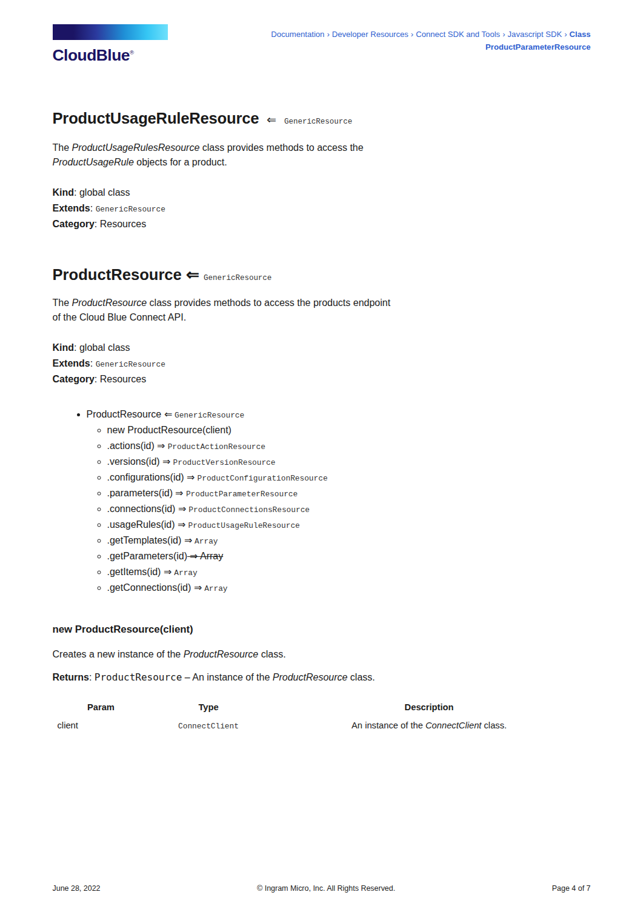CloudBlue®
Documentation›Developer Resources›Connect SDK and Tools›Javascript SDK›Class
ProductParameterResource
ProductUsageRuleResource ⇐ GenericResource
The ProductUsageRulesResource class provides methods to access the ProductUsageRule objects for a product.
Kind
: global class
Extends
: GenericResource
Category
: Resources
ProductResource ⇐ GenericResource
The ProductResource class provides methods to access the products endpoint of the Cloud Blue Connect API.
Kind
: global class
Extends
: GenericResource
Category
: Resources
ProductResource ⇐ GenericResource
new ProductResource(client)
.actions(id) ⇒ ProductActionResource
.versions(id) ⇒ ProductVersionResource
.configurations(id) ⇒ ProductConfigurationResource
.parameters(id) ⇒ ProductParameterResource
.connections(id) ⇒ ProductConnectionsResource
.usageRules(id) ⇒ ProductUsageRuleResource
.getTemplates(id) ⇒ Array
.getParameters(id) ⇒ Array
.getItems(id) ⇒ Array
.getConnections(id) ⇒ Array
new ProductResource(client)
Creates a new instance of the ProductResource class.
Returns: ProductResource – An instance of the ProductResource class.
| Param | Type | Description |
| --- | --- | --- |
| client | ConnectClient | An instance of the ConnectClient class. |
June 28, 2022
© Ingram Micro, Inc. All Rights Reserved.
Page 4 of 7